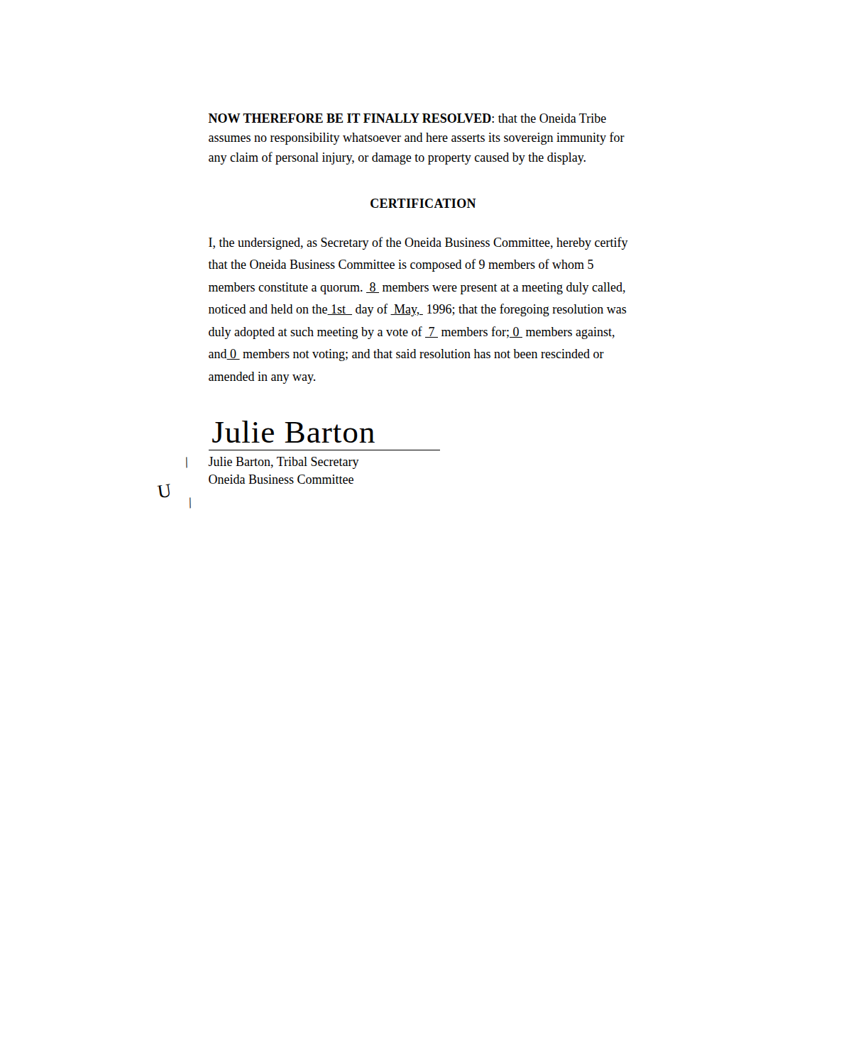NOW THEREFORE BE IT FINALLY RESOLVED: that the Oneida Tribe assumes no responsibility whatsoever and here asserts its sovereign immunity for any claim of personal injury, or damage to property caused by the display.
CERTIFICATION
I, the undersigned, as Secretary of the Oneida Business Committee, hereby certify that the Oneida Business Committee is composed of 9 members of whom 5 members constitute a quorum. 8 members were present at a meeting duly called, noticed and held on the 1st day of May, 1996; that the foregoing resolution was duly adopted at such meeting by a vote of 7 members for; 0 members against, and 0 members not voting; and that said resolution has not been rescinded or amended in any way.
/ /
Julie Barton
Julie Barton, Tribal Secretary
Oneida Business Committee
U